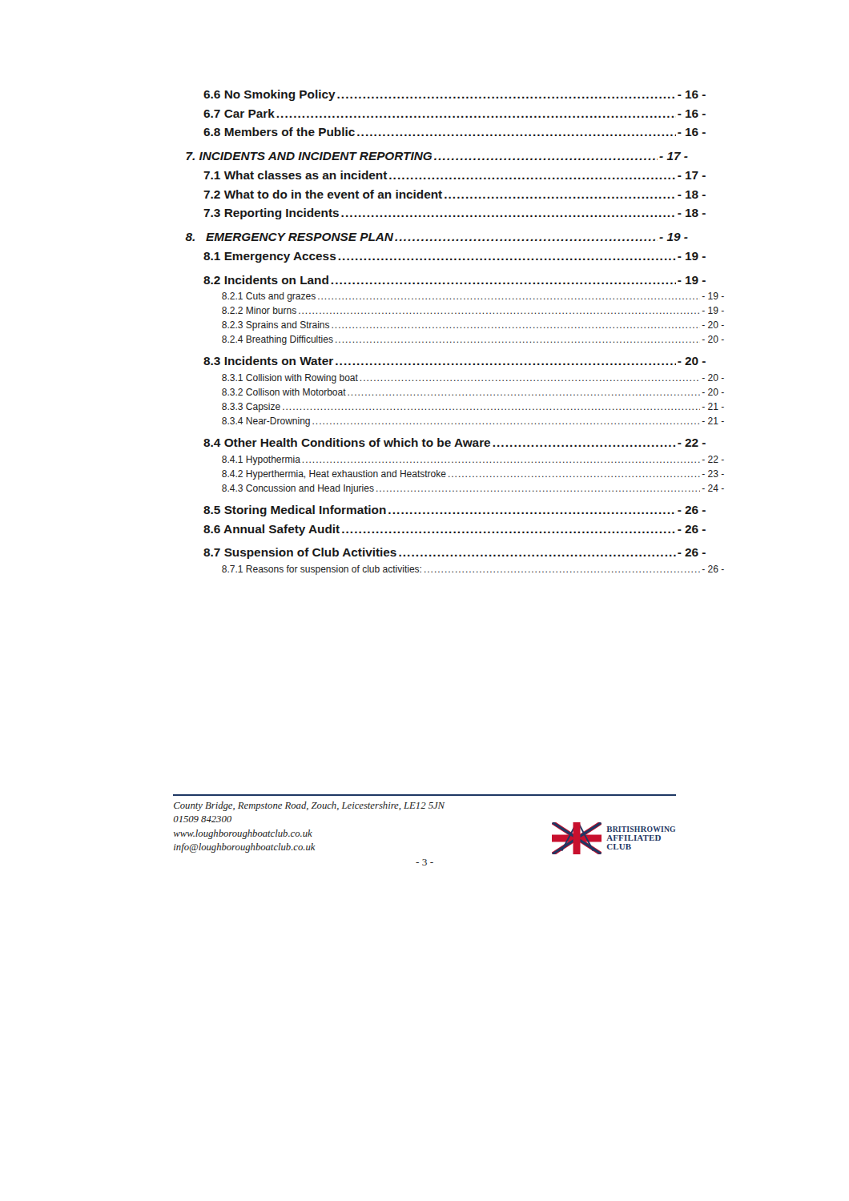6.6 No Smoking Policy .................................................................................................................. - 16 -
6.7 Car Park ................................................................................................................................. - 16 -
6.8 Members of the Public ............................................................................................................. - 16 -
7. INCIDENTS AND INCIDENT REPORTING ....................................................................... - 17 -
7.1 What classes as an incident ..................................................................................................... - 17 -
7.2 What to do in the event of an incident ............................................................................. - 18 -
7.3 Reporting Incidents ................................................................................................................. - 18 -
8. EMERGENCY RESPONSE PLAN ................................................................................. - 19 -
8.1 Emergency Access ..................................................................................................................... - 19 -
8.2 Incidents on Land ....................................................................................................................... - 19 -
8.2.1 Cuts and grazes ................................................................................................................................................................. - 19 -
8.2.2 Minor burns ......................................................................................................................................................................... - 19 -
8.2.3 Sprains and Strains ......................................................................................................................................................... - 20 -
8.2.4 Breathing Difficulties ..................................................................................................................................................... - 20 -
8.3 Incidents on Water ..................................................................................................................... - 20 -
8.3.1 Collision with Rowing boat ......................................................................................................................................... - 20 -
8.3.2 Collison with Motorboat ............................................................................................................................................. - 20 -
8.3.3 Capsize ................................................................................................................................................................................. - 21 -
8.3.4 Near-Drowning ................................................................................................................................................................. - 21 -
8.4 Other Health Conditions of which to be Aware ................................................................. - 22 -
8.4.1 Hypothermia ..................................................................................................................................................................... - 22 -
8.4.2 Hyperthermia, Heat exhaustion and Heatstroke ......................................................................................................... - 23 -
8.4.3 Concussion and Head Injuries ................................................................................................................................. - 24 -
8.5 Storing Medical Information ..................................................................................................... - 26 -
8.6 Annual Safety Audit ................................................................................................................. - 26 -
8.7 Suspension of Club Activities ................................................................................................. - 26 -
8.7.1 Reasons for suspension of club activities: ................................................................................................................. - 26 -
County Bridge, Rempstone Road, Zouch, Leicestershire, LE12 5JN
01509 842300
www.loughboroughboatclub.co.uk
info@loughboroughboatclub.co.uk
BRITISHROWING
AFFILIATED
CLUB
- 3 -